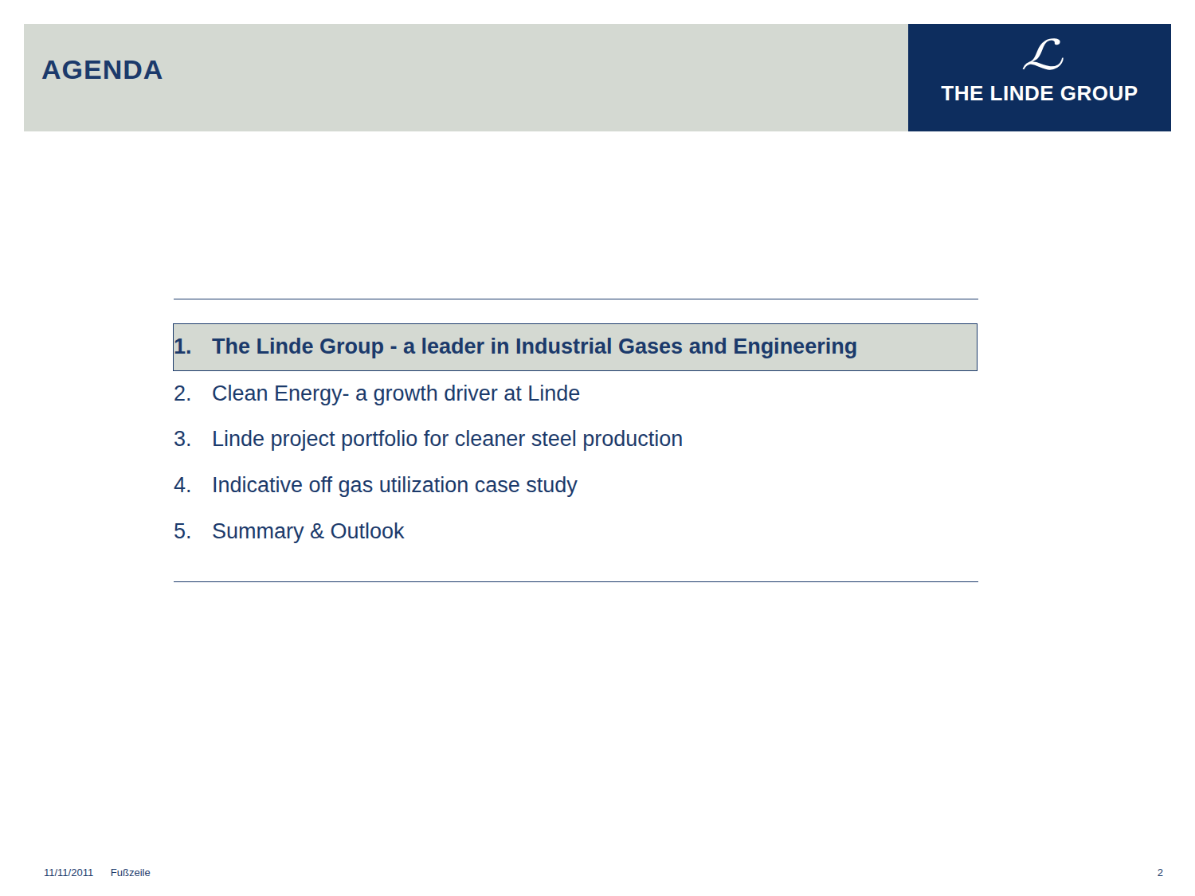AGENDA
ℒ
THE LINDE GROUP
1. The Linde Group - a leader in Industrial Gases and Engineering
2. Clean Energy- a growth driver at Linde
3. Linde project portfolio for cleaner steel production
4. Indicative off gas utilization case study
5. Summary & Outlook
11/11/2011 Fußzeile 2